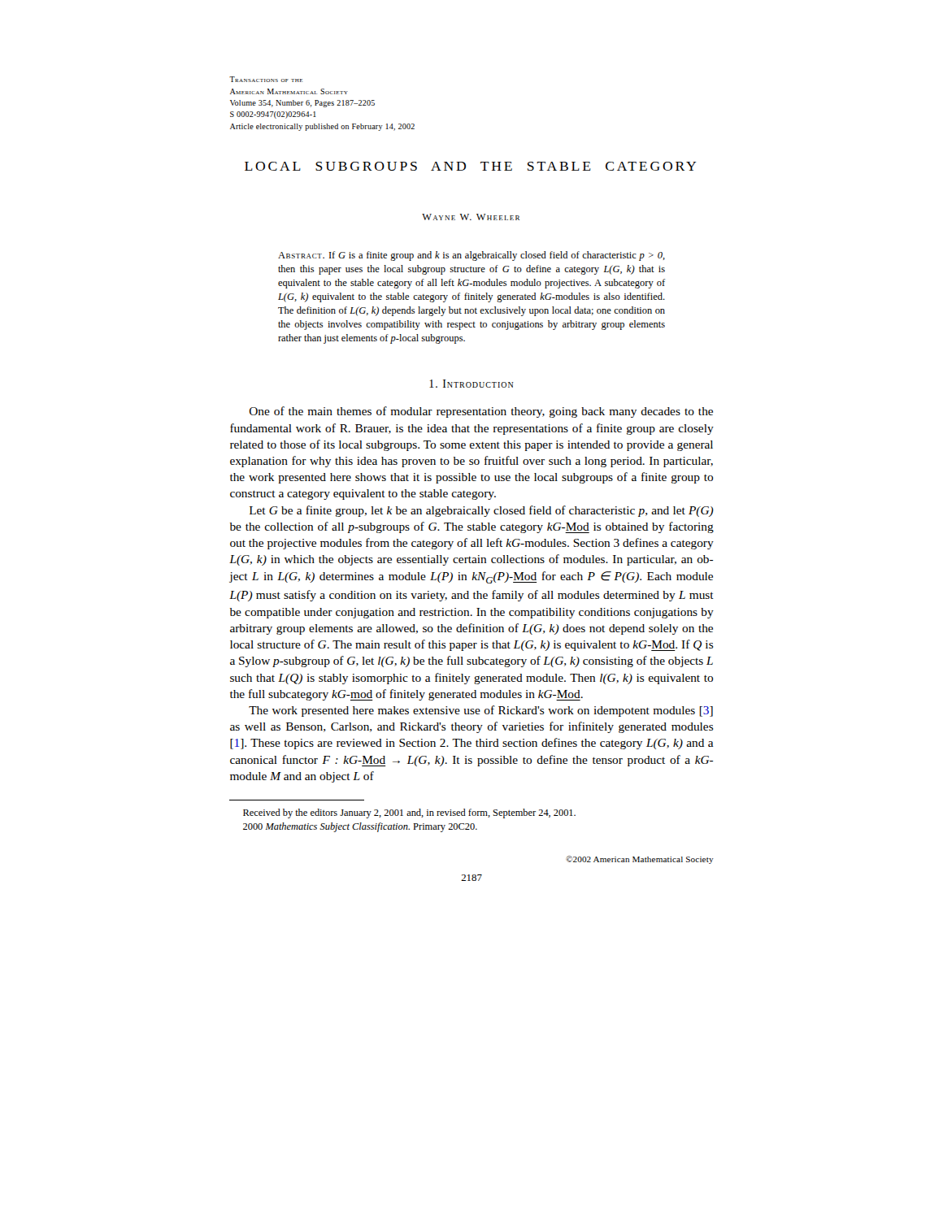Transactions of the
American Mathematical Society
Volume 354, Number 6, Pages 2187–2205
S 0002-9947(02)02964-1
Article electronically published on February 14, 2002
Local Subgroups and the Stable Category
Wayne W. Wheeler
Abstract. If G is a finite group and k is an algebraically closed field of characteristic p > 0, then this paper uses the local subgroup structure of G to define a category L(G, k) that is equivalent to the stable category of all left kG-modules modulo projectives. A subcategory of L(G, k) equivalent to the stable category of finitely generated kG-modules is also identified. The definition of L(G, k) depends largely but not exclusively upon local data; one condition on the objects involves compatibility with respect to conjugations by arbitrary group elements rather than just elements of p-local subgroups.
1. Introduction
One of the main themes of modular representation theory, going back many decades to the fundamental work of R. Brauer, is the idea that the representations of a finite group are closely related to those of its local subgroups. To some extent this paper is intended to provide a general explanation for why this idea has proven to be so fruitful over such a long period. In particular, the work presented here shows that it is possible to use the local subgroups of a finite group to construct a category equivalent to the stable category.
Let G be a finite group, let k be an algebraically closed field of characteristic p, and let P(G) be the collection of all p-subgroups of G. The stable category kG-Mod is obtained by factoring out the projective modules from the category of all left kG-modules. Section 3 defines a category L(G, k) in which the objects are essentially certain collections of modules. In particular, an object L in L(G, k) determines a module L(P) in kNG(P)-Mod for each P ∈ P(G). Each module L(P) must satisfy a condition on its variety, and the family of all modules determined by L must be compatible under conjugation and restriction. In the compatibility conditions conjugations by arbitrary group elements are allowed, so the definition of L(G, k) does not depend solely on the local structure of G. The main result of this paper is that L(G, k) is equivalent to kG-Mod. If Q is a Sylow p-subgroup of G, let l(G, k) be the full subcategory of L(G, k) consisting of the objects L such that L(Q) is stably isomorphic to a finitely generated module. Then l(G, k) is equivalent to the full subcategory kG-mod of finitely generated modules in kG-Mod.
The work presented here makes extensive use of Rickard's work on idempotent modules [3] as well as Benson, Carlson, and Rickard's theory of varieties for infinitely generated modules [1]. These topics are reviewed in Section 2. The third section defines the category L(G, k) and a canonical functor F : kG-Mod → L(G, k). It is possible to define the tensor product of a kG-module M and an object L of
Received by the editors January 2, 2001 and, in revised form, September 24, 2001.
2000 Mathematics Subject Classification. Primary 20C20.
©2002 American Mathematical Society
2187